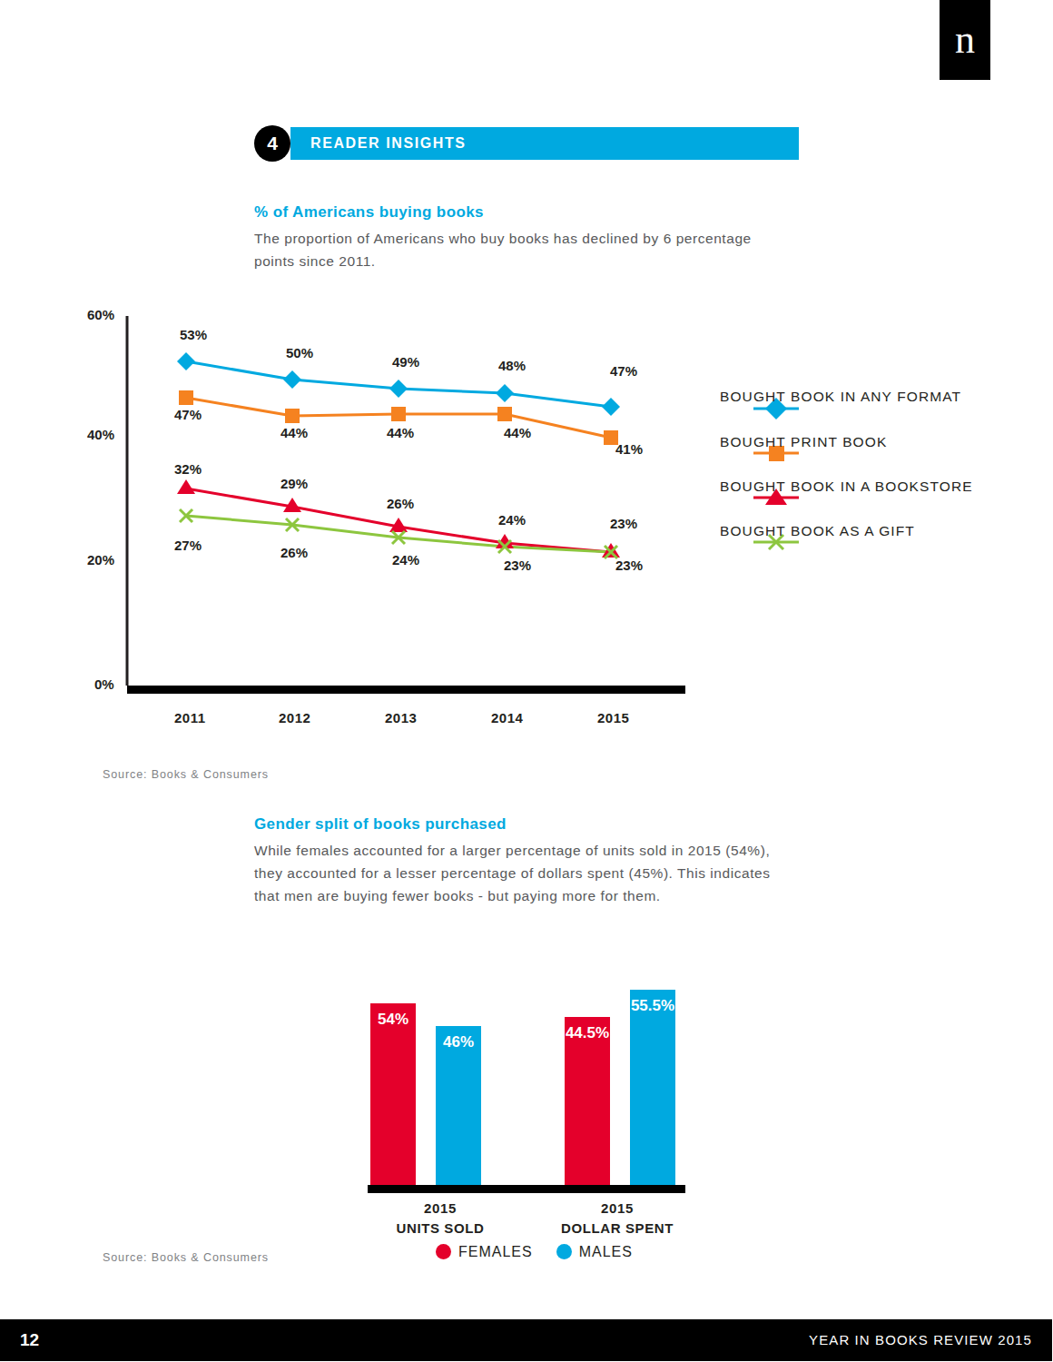n
4
READER INSIGHTS
% of Americans buying books
The proportion of Americans who buy books has declined by 6 percentage points since 2011.
60%
40%
20%
0%
2011
2012
2013
2014
2015
53%
50%
49%
48%
47%
47%
44%
44%
44%
41%
32%
29%
26%
24%
23%
27%
26%
24%
23%
23%
BOUGHT BOOK IN ANY FORMAT
BOUGHT PRINT BOOK
BOUGHT BOOK IN A BOOKSTORE
BOUGHT BOOK AS A GIFT
Source: Books & Consumers
Gender split of books purchased
While females accounted for a larger percentage of units sold in 2015 (54%), they accounted for a lesser percentage of dollars spent (45%). This indicates that men are buying fewer books - but paying more for them.
54%
46%
44.5%
55.5%
2015
UNITS SOLD
2015
DOLLAR SPENT
FEMALES MALES
Source: Books & Consumers
12
YEAR IN BOOKS REVIEW 2015